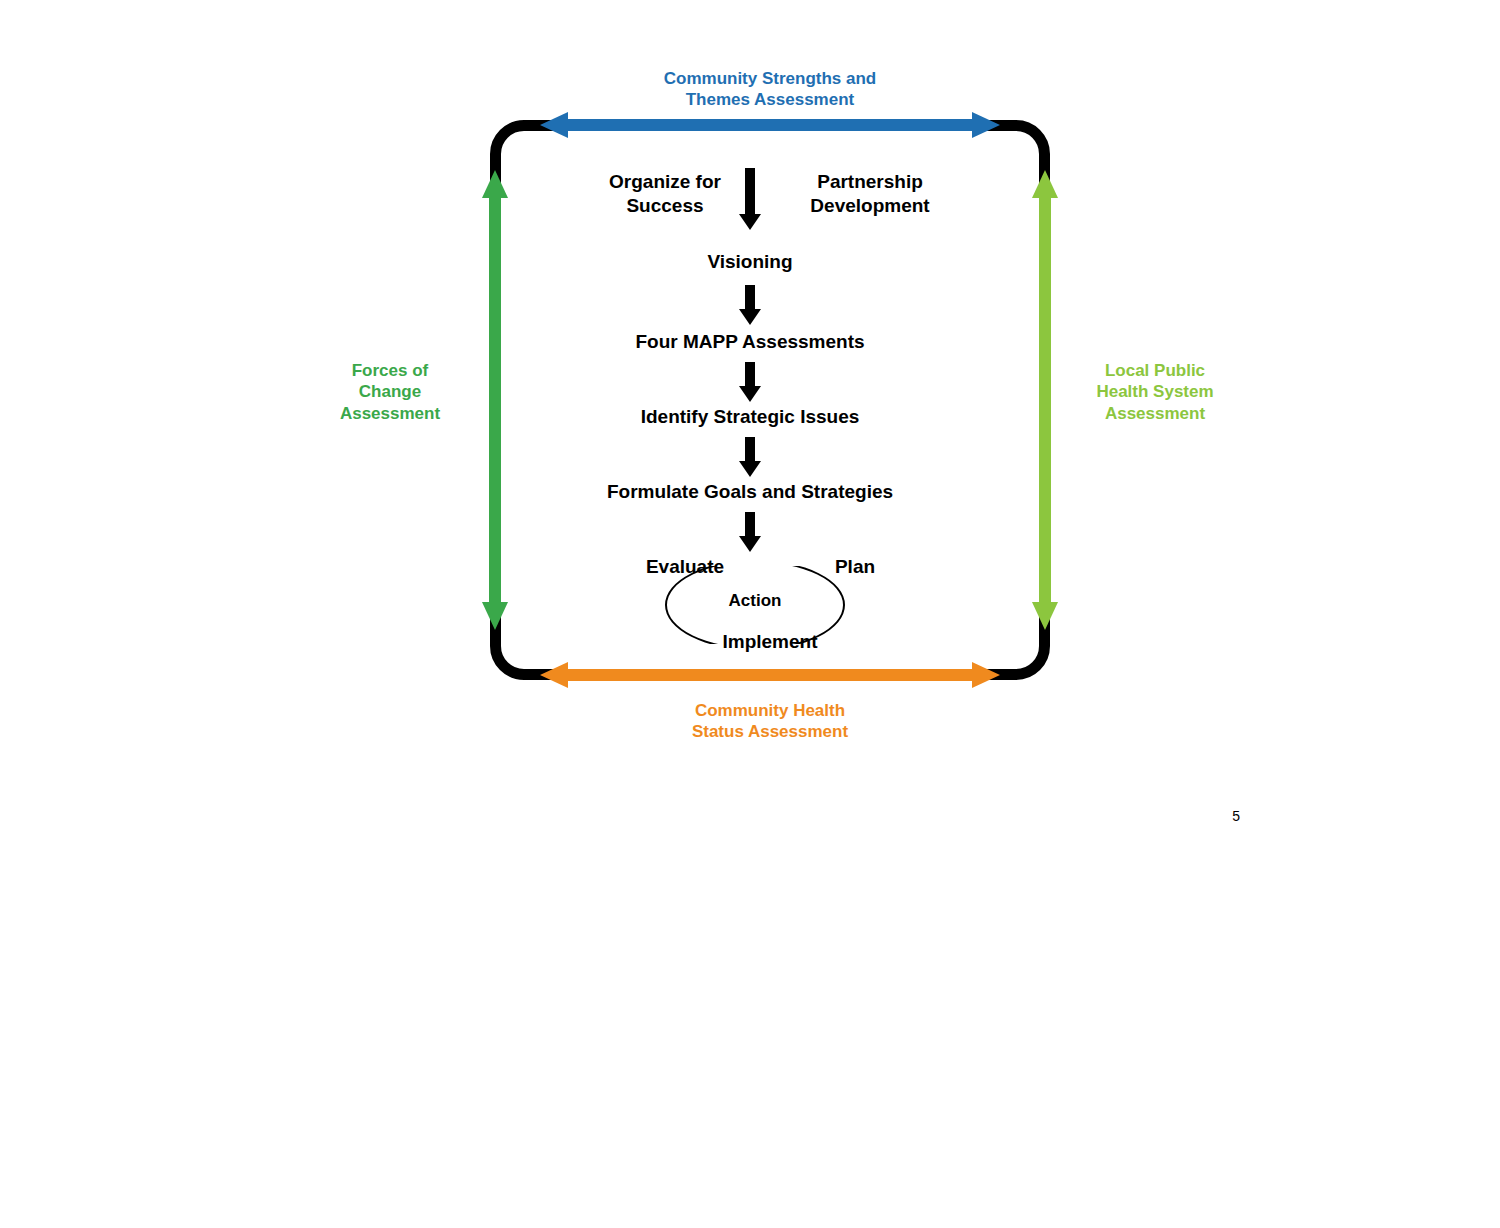Community Strengths and
Themes Assessment
Community Health
Status Assessment
Forces of
Change
Assessment
Local Public
Health System
Assessment
Organize for
Success
Partnership
Development
Visioning
Four MAPP Assessments
Identify Strategic Issues
Formulate Goals and Strategies
Evaluate
Plan
Action
Implement
5